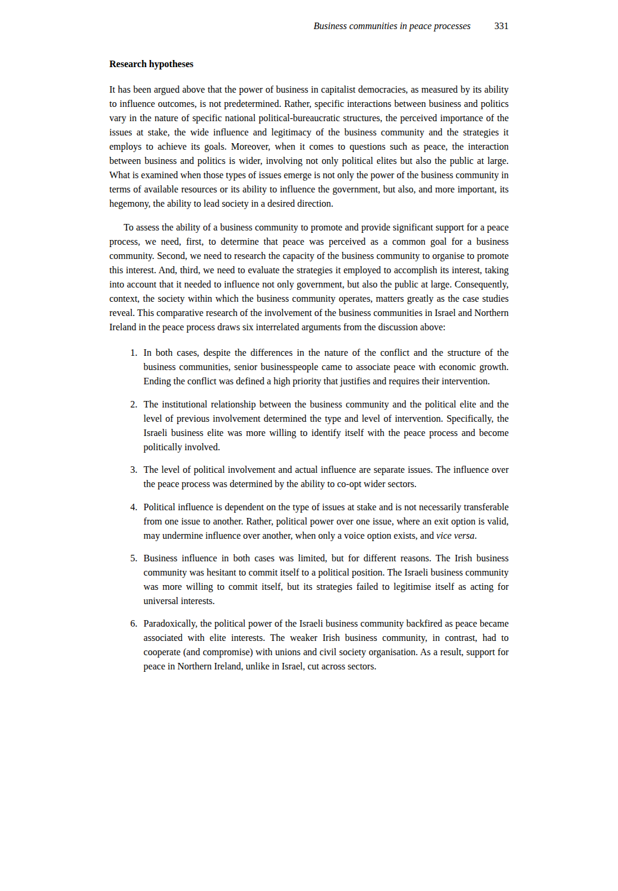Business communities in peace processes 331
Research hypotheses
It has been argued above that the power of business in capitalist democracies, as measured by its ability to influence outcomes, is not predetermined. Rather, specific interactions between business and politics vary in the nature of specific national political-bureaucratic structures, the perceived importance of the issues at stake, the wide influence and legitimacy of the business community and the strategies it employs to achieve its goals. Moreover, when it comes to questions such as peace, the interaction between business and politics is wider, involving not only political elites but also the public at large. What is examined when those types of issues emerge is not only the power of the business community in terms of available resources or its ability to influence the government, but also, and more important, its hegemony, the ability to lead society in a desired direction.
To assess the ability of a business community to promote and provide significant support for a peace process, we need, first, to determine that peace was perceived as a common goal for a business community. Second, we need to research the capacity of the business community to organise to promote this interest. And, third, we need to evaluate the strategies it employed to accomplish its interest, taking into account that it needed to influence not only government, but also the public at large. Consequently, context, the society within which the business community operates, matters greatly as the case studies reveal. This comparative research of the involvement of the business communities in Israel and Northern Ireland in the peace process draws six interrelated arguments from the discussion above:
In both cases, despite the differences in the nature of the conflict and the structure of the business communities, senior businesspeople came to associate peace with economic growth. Ending the conflict was defined a high priority that justifies and requires their intervention.
The institutional relationship between the business community and the political elite and the level of previous involvement determined the type and level of intervention. Specifically, the Israeli business elite was more willing to identify itself with the peace process and become politically involved.
The level of political involvement and actual influence are separate issues. The influence over the peace process was determined by the ability to co-opt wider sectors.
Political influence is dependent on the type of issues at stake and is not necessarily transferable from one issue to another. Rather, political power over one issue, where an exit option is valid, may undermine influence over another, when only a voice option exists, and vice versa.
Business influence in both cases was limited, but for different reasons. The Irish business community was hesitant to commit itself to a political position. The Israeli business community was more willing to commit itself, but its strategies failed to legitimise itself as acting for universal interests.
Paradoxically, the political power of the Israeli business community backfired as peace became associated with elite interests. The weaker Irish business community, in contrast, had to cooperate (and compromise) with unions and civil society organisation. As a result, support for peace in Northern Ireland, unlike in Israel, cut across sectors.